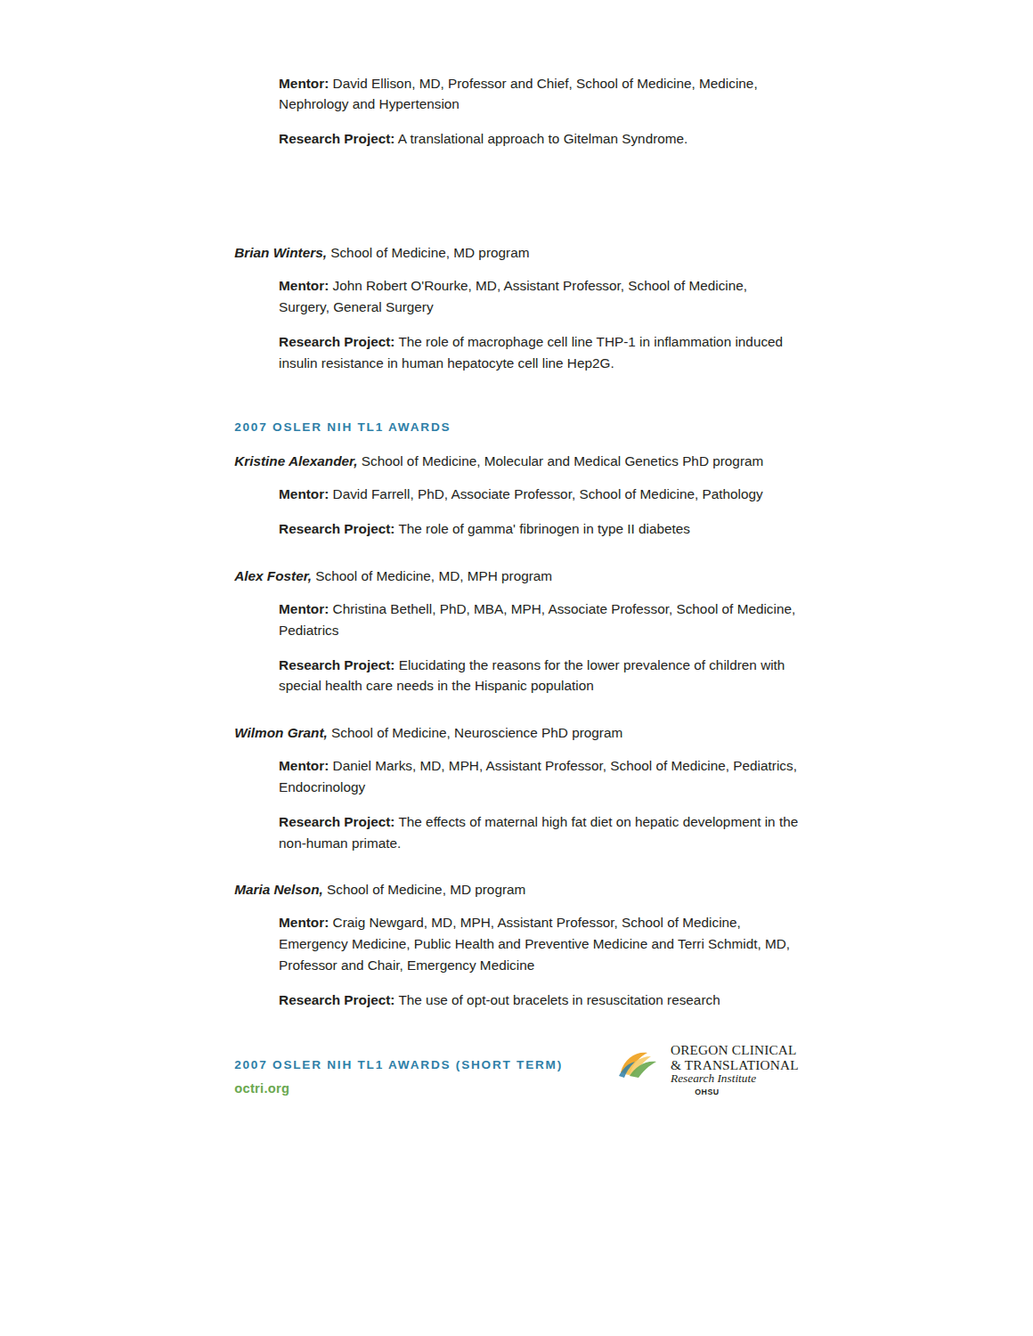Mentor: David Ellison, MD, Professor and Chief, School of Medicine, Medicine, Nephrology and Hypertension
Research Project: A translational approach to Gitelman Syndrome.
Brian Winters, School of Medicine, MD program
Mentor: John Robert O'Rourke, MD, Assistant Professor, School of Medicine, Surgery, General Surgery
Research Project: The role of macrophage cell line THP-1 in inflammation induced insulin resistance in human hepatocyte cell line Hep2G.
2007 Osler NIH TL1 Awards
Kristine Alexander, School of Medicine, Molecular and Medical Genetics PhD program
Mentor: David Farrell, PhD, Associate Professor, School of Medicine, Pathology
Research Project: The role of gamma' fibrinogen in type II diabetes
Alex Foster, School of Medicine, MD, MPH program
Mentor: Christina Bethell, PhD, MBA, MPH, Associate Professor, School of Medicine, Pediatrics
Research Project: Elucidating the reasons for the lower prevalence of children with special health care needs in the Hispanic population
Wilmon Grant, School of Medicine, Neuroscience PhD program
Mentor: Daniel Marks, MD, MPH, Assistant Professor, School of Medicine, Pediatrics, Endocrinology
Research Project: The effects of maternal high fat diet on hepatic development in the non-human primate.
Maria Nelson, School of Medicine, MD program
Mentor: Craig Newgard, MD, MPH, Assistant Professor, School of Medicine, Emergency Medicine, Public Health and Preventive Medicine and Terri Schmidt, MD, Professor and Chair, Emergency Medicine
Research Project: The use of opt-out bracelets in resuscitation research
2007 Osler NIH TL1 Awards (Short Term)
octri.org
OREGON CLINICAL
& TRANSLATIONAL
Research Institute
OHSU